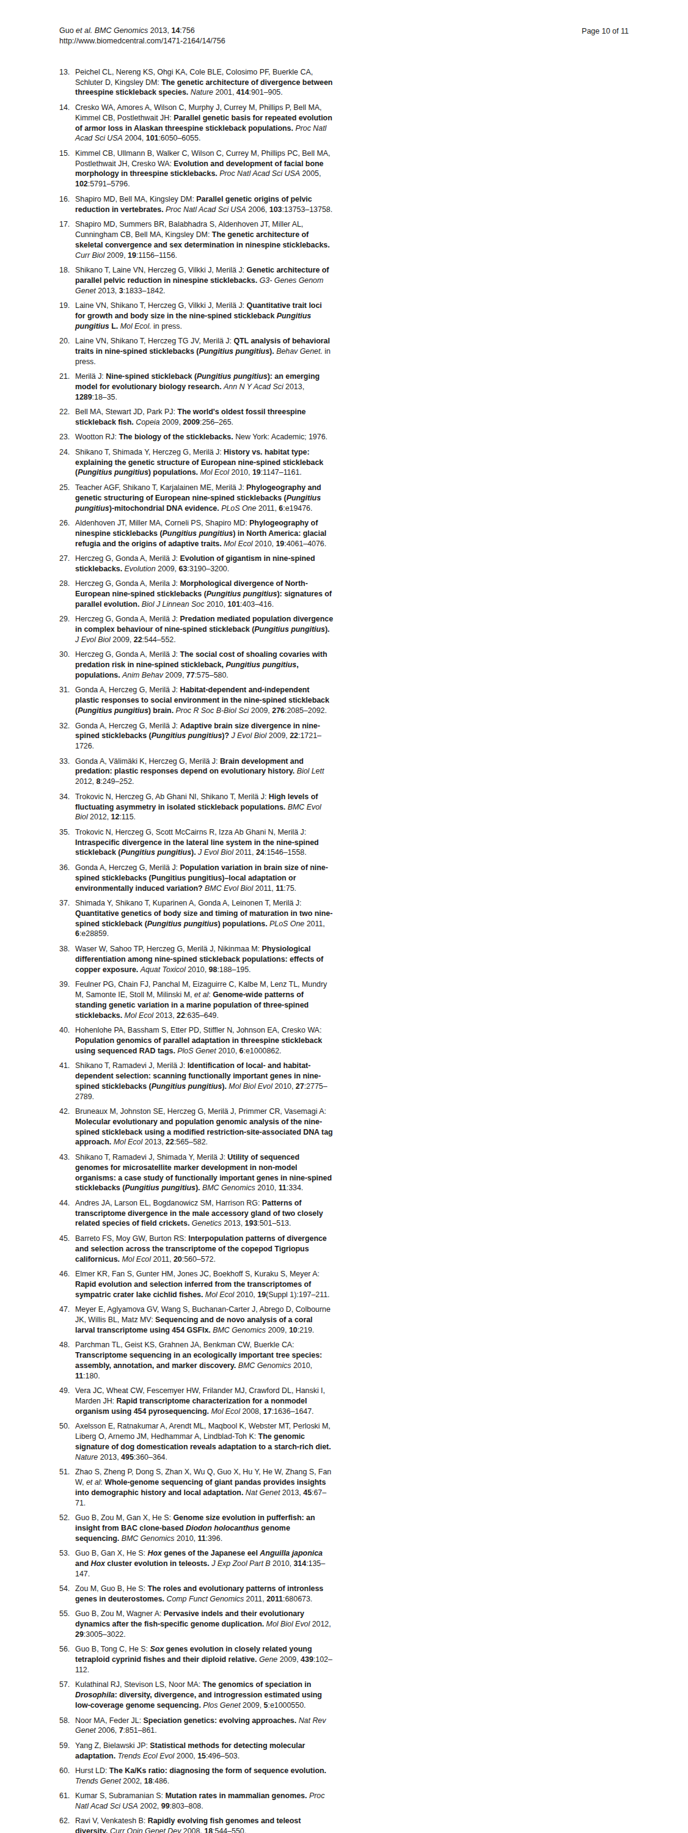Guo et al. BMC Genomics 2013, 14:756
http://www.biomedcentral.com/1471-2164/14/756
Page 10 of 11
Peichel CL, Nereng KS, Ohgi KA, Cole BLE, Colosimo PF, Buerkle CA, Schluter D, Kingsley DM: The genetic architecture of divergence between threespine stickleback species. Nature 2001, 414:901–905.
Cresko WA, Amores A, Wilson C, Murphy J, Currey M, Phillips P, Bell MA, Kimmel CB, Postlethwait JH: Parallel genetic basis for repeated evolution of armor loss in Alaskan threespine stickleback populations. Proc Natl Acad Sci USA 2004, 101:6050–6055.
Kimmel CB, Ullmann B, Walker C, Wilson C, Currey M, Phillips PC, Bell MA, Postlethwait JH, Cresko WA: Evolution and development of facial bone morphology in threespine sticklebacks. Proc Natl Acad Sci USA 2005, 102:5791–5796.
Shapiro MD, Bell MA, Kingsley DM: Parallel genetic origins of pelvic reduction in vertebrates. Proc Natl Acad Sci USA 2006, 103:13753–13758.
Shapiro MD, Summers BR, Balabhadra S, Aldenhoven JT, Miller AL, Cunningham CB, Bell MA, Kingsley DM: The genetic architecture of skeletal convergence and sex determination in ninespine sticklebacks. Curr Biol 2009, 19:1156–1156.
Shikano T, Laine VN, Herczeg G, Vilkki J, Merilä J: Genetic architecture of parallel pelvic reduction in ninespine sticklebacks. G3- Genes Genom Genet 2013, 3:1833–1842.
Laine VN, Shikano T, Herczeg G, Vilkki J, Merilä J: Quantitative trait loci for growth and body size in the nine-spined stickleback Pungitius pungitius L. Mol Ecol. in press.
Laine VN, Shikano T, Herczeg TG JV, Merilä J: QTL analysis of behavioral traits in nine-spined sticklebacks (Pungitius pungitius). Behav Genet. in press.
Merilä J: Nine-spined stickleback (Pungitius pungitius): an emerging model for evolutionary biology research. Ann N Y Acad Sci 2013, 1289:18–35.
Bell MA, Stewart JD, Park PJ: The world's oldest fossil threespine stickleback fish. Copeia 2009, 2009:256–265.
Wootton RJ: The biology of the sticklebacks. New York: Academic; 1976.
Shikano T, Shimada Y, Herczeg G, Merilä J: History vs. habitat type: explaining the genetic structure of European nine-spined stickleback (Pungitius pungitius) populations. Mol Ecol 2010, 19:1147–1161.
Teacher AGF, Shikano T, Karjalainen ME, Merilä J: Phylogeography and genetic structuring of European nine-spined sticklebacks (Pungitius pungitius)-mitochondrial DNA evidence. PLoS One 2011, 6:e19476.
Aldenhoven JT, Miller MA, Corneli PS, Shapiro MD: Phylogeography of ninespine sticklebacks (Pungitius pungitius) in North America: glacial refugia and the origins of adaptive traits. Mol Ecol 2010, 19:4061–4076.
Herczeg G, Gonda A, Merilä J: Evolution of gigantism in nine-spined sticklebacks. Evolution 2009, 63:3190–3200.
Herczeg G, Gonda A, Merila J: Morphological divergence of North-European nine-spined sticklebacks (Pungitius pungitius): signatures of parallel evolution. Biol J Linnean Soc 2010, 101:403–416.
Herczeg G, Gonda A, Merilä J: Predation mediated population divergence in complex behaviour of nine-spined stickleback (Pungitius pungitius). J Evol Biol 2009, 22:544–552.
Herczeg G, Gonda A, Merilä J: The social cost of shoaling covaries with predation risk in nine-spined stickleback, Pungitius pungitius, populations. Anim Behav 2009, 77:575–580.
Gonda A, Herczeg G, Merilä J: Habitat-dependent and-independent plastic responses to social environment in the nine-spined stickleback (Pungitius pungitius) brain. Proc R Soc B-Biol Sci 2009, 276:2085–2092.
Gonda A, Herczeg G, Merilä J: Adaptive brain size divergence in nine-spined sticklebacks (Pungitius pungitius)? J Evol Biol 2009, 22:1721–1726.
Gonda A, Välimäki K, Herczeg G, Merilä J: Brain development and predation: plastic responses depend on evolutionary history. Biol Lett 2012, 8:249–252.
Trokovic N, Herczeg G, Ab Ghani NI, Shikano T, Merilä J: High levels of fluctuating asymmetry in isolated stickleback populations. BMC Evol Biol 2012, 12:115.
Trokovic N, Herczeg G, Scott McCairns R, Izza Ab Ghani N, Merilä J: Intraspecific divergence in the lateral line system in the nine-spined stickleback (Pungitius pungitius). J Evol Biol 2011, 24:1546–1558.
Gonda A, Herczeg G, Merilä J: Population variation in brain size of nine-spined sticklebacks (Pungitius pungitius)–local adaptation or environmentally induced variation? BMC Evol Biol 2011, 11:75.
Shimada Y, Shikano T, Kuparinen A, Gonda A, Leinonen T, Merilä J: Quantitative genetics of body size and timing of maturation in two nine-spined stickleback (Pungitius pungitius) populations. PLoS One 2011, 6:e28859.
Waser W, Sahoo TP, Herczeg G, Merilä J, Nikinmaa M: Physiological differentiation among nine-spined stickleback populations: effects of copper exposure. Aquat Toxicol 2010, 98:188–195.
Feulner PG, Chain FJ, Panchal M, Eizaguirre C, Kalbe M, Lenz TL, Mundry M, Samonte IE, Stoll M, Milinski M, et al: Genome-wide patterns of standing genetic variation in a marine population of three-spined sticklebacks. Mol Ecol 2013, 22:635–649.
Hohenlohe PA, Bassham S, Etter PD, Stiffler N, Johnson EA, Cresko WA: Population genomics of parallel adaptation in threespine stickleback using sequenced RAD tags. PloS Genet 2010, 6:e1000862.
Shikano T, Ramadevi J, Merilä J: Identification of local- and habitat-dependent selection: scanning functionally important genes in nine-spined sticklebacks (Pungitius pungitius). Mol Biol Evol 2010, 27:2775–2789.
Bruneaux M, Johnston SE, Herczeg G, Merilä J, Primmer CR, Vasemagi A: Molecular evolutionary and population genomic analysis of the nine-spined stickleback using a modified restriction-site-associated DNA tag approach. Mol Ecol 2013, 22:565–582.
Shikano T, Ramadevi J, Shimada Y, Merilä J: Utility of sequenced genomes for microsatellite marker development in non-model organisms: a case study of functionally important genes in nine-spined sticklebacks (Pungitius pungitius). BMC Genomics 2010, 11:334.
Andres JA, Larson EL, Bogdanowicz SM, Harrison RG: Patterns of transcriptome divergence in the male accessory gland of two closely related species of field crickets. Genetics 2013, 193:501–513.
Barreto FS, Moy GW, Burton RS: Interpopulation patterns of divergence and selection across the transcriptome of the copepod Tigriopus californicus. Mol Ecol 2011, 20:560–572.
Elmer KR, Fan S, Gunter HM, Jones JC, Boekhoff S, Kuraku S, Meyer A: Rapid evolution and selection inferred from the transcriptomes of sympatric crater lake cichlid fishes. Mol Ecol 2010, 19(Suppl 1):197–211.
Meyer E, Aglyamova GV, Wang S, Buchanan-Carter J, Abrego D, Colbourne JK, Willis BL, Matz MV: Sequencing and de novo analysis of a coral larval transcriptome using 454 GSFlx. BMC Genomics 2009, 10:219.
Parchman TL, Geist KS, Grahnen JA, Benkman CW, Buerkle CA: Transcriptome sequencing in an ecologically important tree species: assembly, annotation, and marker discovery. BMC Genomics 2010, 11:180.
Vera JC, Wheat CW, Fescemyer HW, Frilander MJ, Crawford DL, Hanski I, Marden JH: Rapid transcriptome characterization for a nonmodel organism using 454 pyrosequencing. Mol Ecol 2008, 17:1636–1647.
Axelsson E, Ratnakumar A, Arendt ML, Maqbool K, Webster MT, Perloski M, Liberg O, Arnemo JM, Hedhammar A, Lindblad-Toh K: The genomic signature of dog domestication reveals adaptation to a starch-rich diet. Nature 2013, 495:360–364.
Zhao S, Zheng P, Dong S, Zhan X, Wu Q, Guo X, Hu Y, He W, Zhang S, Fan W, et al: Whole-genome sequencing of giant pandas provides insights into demographic history and local adaptation. Nat Genet 2013, 45:67–71.
Guo B, Zou M, Gan X, He S: Genome size evolution in pufferfish: an insight from BAC clone-based Diodon holocanthus genome sequencing. BMC Genomics 2010, 11:396.
Guo B, Gan X, He S: Hox genes of the Japanese eel Anguilla japonica and Hox cluster evolution in teleosts. J Exp Zool Part B 2010, 314:135–147.
Zou M, Guo B, He S: The roles and evolutionary patterns of intronless genes in deuterostomes. Comp Funct Genomics 2011, 2011:680673.
Guo B, Zou M, Wagner A: Pervasive indels and their evolutionary dynamics after the fish-specific genome duplication. Mol Biol Evol 2012, 29:3005–3022.
Guo B, Tong C, He S: Sox genes evolution in closely related young tetraploid cyprinid fishes and their diploid relative. Gene 2009, 439:102–112.
Kulathinal RJ, Stevison LS, Noor MA: The genomics of speciation in Drosophila: diversity, divergence, and introgression estimated using low-coverage genome sequencing. Plos Genet 2009, 5:e1000550.
Noor MA, Feder JL: Speciation genetics: evolving approaches. Nat Rev Genet 2006, 7:851–861.
Yang Z, Bielawski JP: Statistical methods for detecting molecular adaptation. Trends Ecol Evol 2000, 15:496–503.
Hurst LD: The Ka/Ks ratio: diagnosing the form of sequence evolution. Trends Genet 2002, 18:486.
Kumar S, Subramanian S: Mutation rates in mammalian genomes. Proc Natl Acad Sci USA 2002, 99:803–808.
Ravi V, Venkatesh B: Rapidly evolving fish genomes and teleost diversity. Curr Opin Genet Dev 2008, 18:544–550.